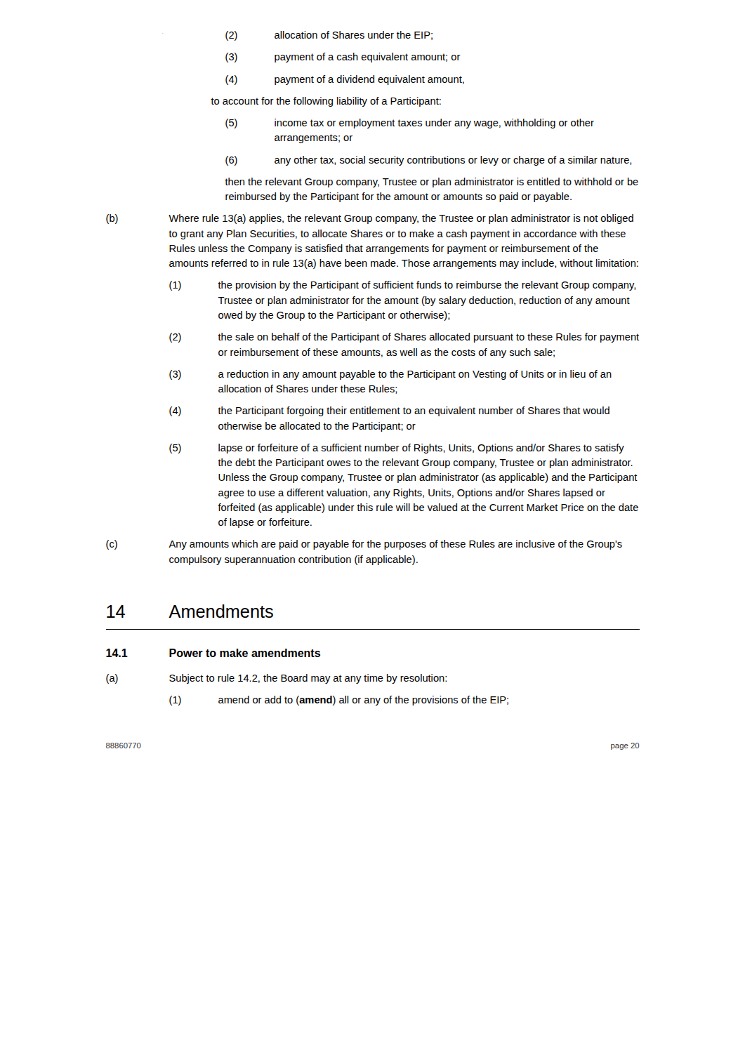.
(2)
allocation of Shares under the EIP;
(3)
payment of a cash equivalent amount; or
(4)
payment of a dividend equivalent amount,
to account for the following liability of a Participant:
(5)
income tax or employment taxes under any wage, withholding or other arrangements; or
(6)
any other tax, social security contributions or levy or charge of a similar nature,
then the relevant Group company, Trustee or plan administrator is entitled to withhold or be reimbursed by the Participant for the amount or amounts so paid or payable.
(b)
Where rule 13(a) applies, the relevant Group company, the Trustee or plan administrator is not obliged to grant any Plan Securities, to allocate Shares or to make a cash payment in accordance with these Rules unless the Company is satisfied that arrangements for payment or reimbursement of the amounts referred to in rule 13(a) have been made. Those arrangements may include, without limitation:
(1)
the provision by the Participant of sufficient funds to reimburse the relevant Group company, Trustee or plan administrator for the amount (by salary deduction, reduction of any amount owed by the Group to the Participant or otherwise);
(2)
the sale on behalf of the Participant of Shares allocated pursuant to these Rules for payment or reimbursement of these amounts, as well as the costs of any such sale;
(3)
a reduction in any amount payable to the Participant on Vesting of Units or in lieu of an allocation of Shares under these Rules;
(4)
the Participant forgoing their entitlement to an equivalent number of Shares that would otherwise be allocated to the Participant; or
(5)
lapse or forfeiture of a sufficient number of Rights, Units, Options and/or Shares to satisfy the debt the Participant owes to the relevant Group company, Trustee or plan administrator. Unless the Group company, Trustee or plan administrator (as applicable) and the Participant agree to use a different valuation, any Rights, Units, Options and/or Shares lapsed or forfeited (as applicable) under this rule will be valued at the Current Market Price on the date of lapse or forfeiture.
(c)
Any amounts which are paid or payable for the purposes of these Rules are inclusive of the Group's compulsory superannuation contribution (if applicable).
14 Amendments
14.1 Power to make amendments
(a)
Subject to rule 14.2, the Board may at any time by resolution:
(1)
amend or add to (amend) all or any of the provisions of the EIP;
88860770
page 20